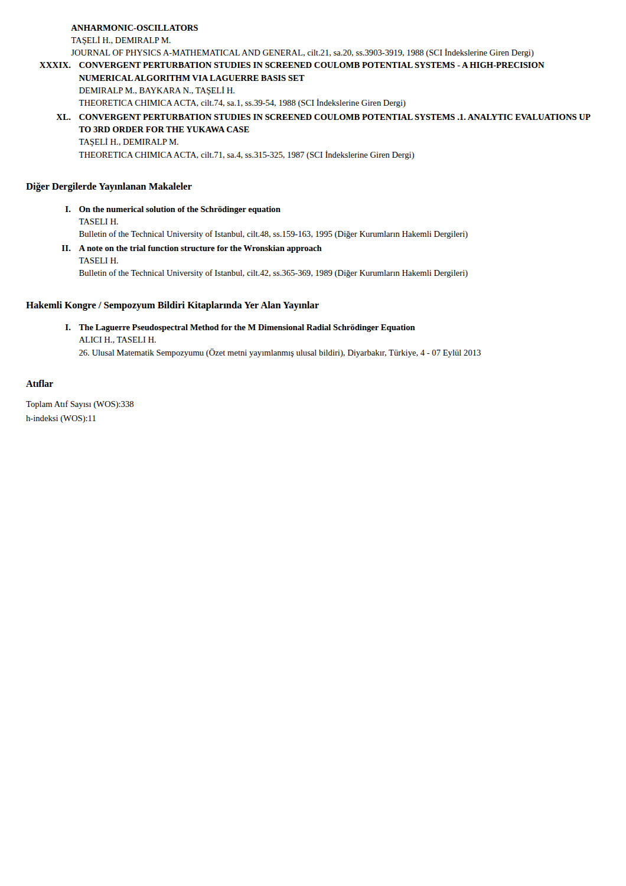ANHARMONIC-OSCILLATORS
TAŞELİ H., DEMIRALP M.
JOURNAL OF PHYSICS A-MATHEMATICAL AND GENERAL, cilt.21, sa.20, ss.3903-3919, 1988 (SCI İndekslerine Giren Dergi)
XXXIX.
CONVERGENT PERTURBATION STUDIES IN SCREENED COULOMB POTENTIAL SYSTEMS - A HIGH-PRECISION NUMERICAL ALGORITHM VIA LAGUERRE BASIS SET
DEMIRALP M., BAYKARA N., TAŞELİ H.
THEORETICA CHIMICA ACTA, cilt.74, sa.1, ss.39-54, 1988 (SCI İndekslerine Giren Dergi)
XL.
CONVERGENT PERTURBATION STUDIES IN SCREENED COULOMB POTENTIAL SYSTEMS .1. ANALYTIC EVALUATIONS UP TO 3RD ORDER FOR THE YUKAWA CASE
TAŞELİ H., DEMIRALP M.
THEORETICA CHIMICA ACTA, cilt.71, sa.4, ss.315-325, 1987 (SCI İndekslerine Giren Dergi)
Diğer Dergilerde Yayınlanan Makaleler
I.
On the numerical solution of the Schrödinger equation
TASELI H.
Bulletin of the Technical University of Istanbul, cilt.48, ss.159-163, 1995 (Diğer Kurumların Hakemli Dergileri)
II.
A note on the trial function structure for the Wronskian approach
TASELI H.
Bulletin of the Technical University of Istanbul, cilt.42, ss.365-369, 1989 (Diğer Kurumların Hakemli Dergileri)
Hakemli Kongre / Sempozyum Bildiri Kitaplarında Yer Alan Yayınlar
I.
The Laguerre Pseudospectral Method for the M Dimensional Radial Schrödinger Equation
ALICI H., TASELI H.
26. Ulusal Matematik Sempozyumu (Özet metni yayımlanmış ulusal bildiri), Diyarbakır, Türkiye, 4 - 07 Eylül 2013
Atıflar
Toplam Atıf Sayısı (WOS):338
h-indeksi (WOS):11